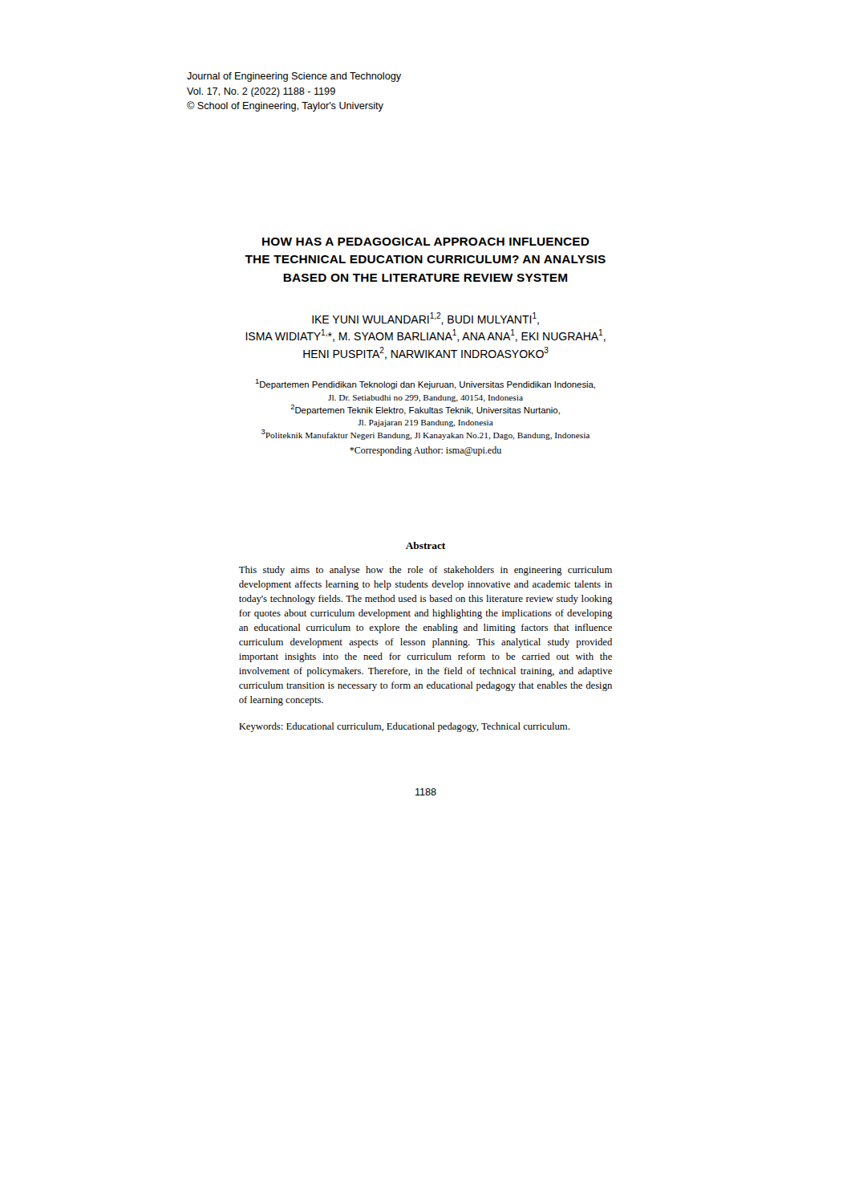Journal of Engineering Science and Technology
Vol. 17, No. 2 (2022) 1188 - 1199
© School of Engineering, Taylor's University
HOW HAS A PEDAGOGICAL APPROACH INFLUENCED
THE TECHNICAL EDUCATION CURRICULUM? AN ANALYSIS
BASED ON THE LITERATURE REVIEW SYSTEM
IKE YUNI WULANDARI1,2, BUDI MULYANTI1,
ISMA WIDIATY1,*, M. SYAOM BARLIANA1, ANA ANA1, EKI NUGRAHA1,
HENI PUSPITA2, NARWIKANT INDROASYOKO3
1Departemen Pendidikan Teknologi dan Kejuruan, Universitas Pendidikan Indonesia,
Jl. Dr. Setiabudhi no 299, Bandung, 40154, Indonesia
2Departemen Teknik Elektro, Fakultas Teknik, Universitas Nurtanio,
Jl. Pajajaran 219 Bandung, Indonesia
3Politeknik Manufaktur Negeri Bandung, Jl Kanayakan No.21, Dago, Bandung, Indonesia
*Corresponding Author: isma@upi.edu
Abstract
This study aims to analyse how the role of stakeholders in engineering curriculum development affects learning to help students develop innovative and academic talents in today's technology fields. The method used is based on this literature review study looking for quotes about curriculum development and highlighting the implications of developing an educational curriculum to explore the enabling and limiting factors that influence curriculum development aspects of lesson planning. This analytical study provided important insights into the need for curriculum reform to be carried out with the involvement of policymakers. Therefore, in the field of technical training, and adaptive curriculum transition is necessary to form an educational pedagogy that enables the design of learning concepts.
Keywords: Educational curriculum, Educational pedagogy, Technical curriculum.
1188